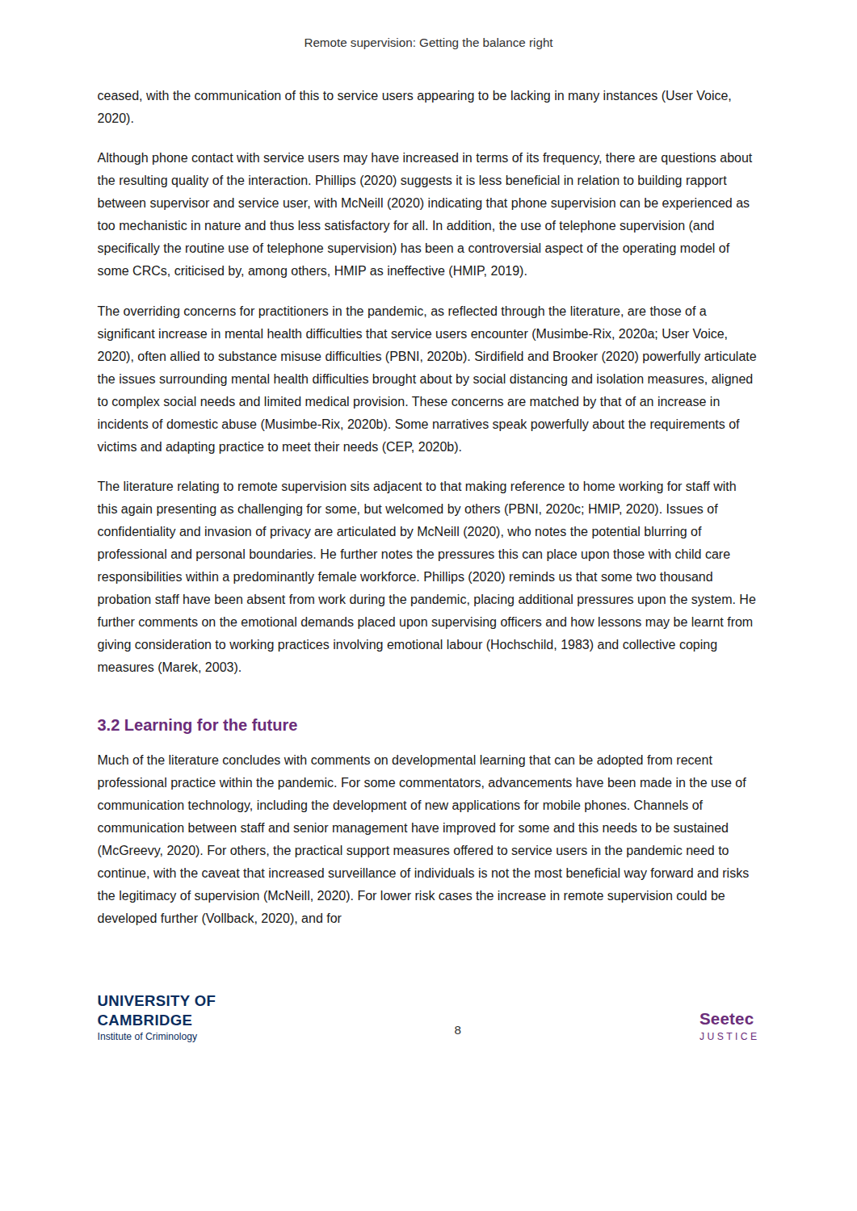Remote supervision: Getting the balance right
ceased, with the communication of this to service users appearing to be lacking in many instances (User Voice, 2020).
Although phone contact with service users may have increased in terms of its frequency, there are questions about the resulting quality of the interaction. Phillips (2020) suggests it is less beneficial in relation to building rapport between supervisor and service user, with McNeill (2020) indicating that phone supervision can be experienced as too mechanistic in nature and thus less satisfactory for all. In addition, the use of telephone supervision (and specifically the routine use of telephone supervision) has been a controversial aspect of the operating model of some CRCs, criticised by, among others, HMIP as ineffective (HMIP, 2019).
The overriding concerns for practitioners in the pandemic, as reflected through the literature, are those of a significant increase in mental health difficulties that service users encounter (Musimbe-Rix, 2020a; User Voice, 2020), often allied to substance misuse difficulties (PBNI, 2020b). Sirdifield and Brooker (2020) powerfully articulate the issues surrounding mental health difficulties brought about by social distancing and isolation measures, aligned to complex social needs and limited medical provision. These concerns are matched by that of an increase in incidents of domestic abuse (Musimbe-Rix, 2020b). Some narratives speak powerfully about the requirements of victims and adapting practice to meet their needs (CEP, 2020b).
The literature relating to remote supervision sits adjacent to that making reference to home working for staff with this again presenting as challenging for some, but welcomed by others (PBNI, 2020c; HMIP, 2020). Issues of confidentiality and invasion of privacy are articulated by McNeill (2020), who notes the potential blurring of professional and personal boundaries. He further notes the pressures this can place upon those with child care responsibilities within a predominantly female workforce. Phillips (2020) reminds us that some two thousand probation staff have been absent from work during the pandemic, placing additional pressures upon the system. He further comments on the emotional demands placed upon supervising officers and how lessons may be learnt from giving consideration to working practices involving emotional labour (Hochschild, 1983) and collective coping measures (Marek, 2003).
3.2 Learning for the future
Much of the literature concludes with comments on developmental learning that can be adopted from recent professional practice within the pandemic. For some commentators, advancements have been made in the use of communication technology, including the development of new applications for mobile phones. Channels of communication between staff and senior management have improved for some and this needs to be sustained (McGreevy, 2020). For others, the practical support measures offered to service users in the pandemic need to continue, with the caveat that increased surveillance of individuals is not the most beneficial way forward and risks the legitimacy of supervision (McNeill, 2020). For lower risk cases the increase in remote supervision could be developed further (Vollback, 2020), and for
UNIVERSITY OF
CAMBRIDGE Institute of Criminology
8
Seetec JUSTICE